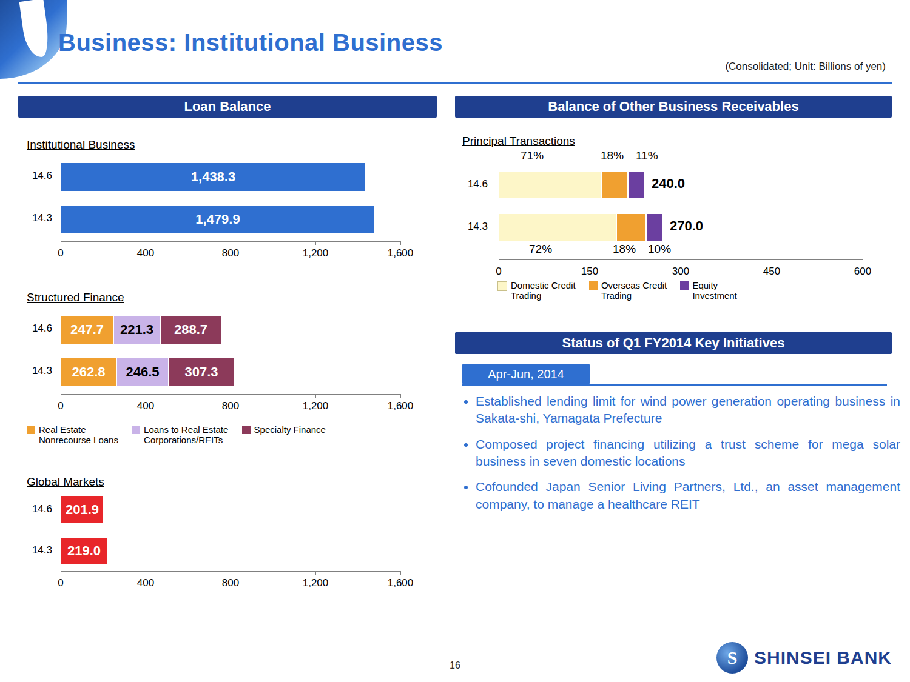Business: Institutional Business
(Consolidated; Unit: Billions of yen)
Loan Balance
Institutional Business
14.6
14.3
1,438.3
1,479.9
0
400
800
1,200
1,600
Structured Finance
14.6
14.3
247.7
221.3
288.7
262.8
246.5
307.3
0
400
800
1,200
1,600
Real Estate
Nonrecourse Loans Loans to Real Estate
Corporations/REITs Specialty Finance
Global Markets
14.6
14.3
201.9
219.0
0
400
800
1,200
1,600
Balance of Other Business Receivables
Principal Transactions
71%
18%
11%
14.6
14.3
240.0
270.0
72%
18%
10%
0
150
300
450
600
Domestic Credit
Trading Overseas Credit
Trading Equity
Investment
Status of Q1 FY2014 Key Initiatives
Apr-Jun, 2014
Established lending limit for wind power generation operating business in Sakata-shi, Yamagata Prefecture
Composed project financing utilizing a trust scheme for mega solar business in seven domestic locations
Cofounded Japan Senior Living Partners, Ltd., an asset management company, to manage a healthcare REIT
16
SHINSEI BANK